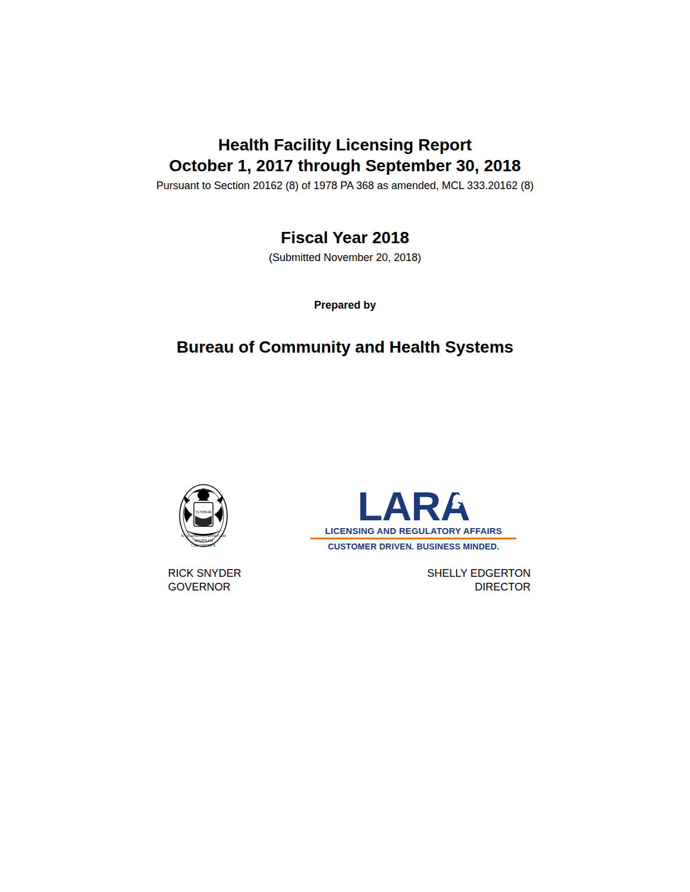Health Facility Licensing Report
October 1, 2017 through September 30, 2018
Pursuant to Section 20162 (8) of 1978 PA 368 as amended, MCL 333.20162 (8)
Fiscal Year 2018
(Submitted November 20, 2018)
Prepared by
Bureau of Community and Health Systems
TUEBOR SI QUAERIS PENINSULAM AMOENAM CIRCUMSPICE
LARA
LICENSING AND REGULATORY AFFAIRS
CUSTOMER DRIVEN. BUSINESS MINDED.
RICK SNYDER
GOVERNOR
SHELLY EDGERTON
DIRECTOR